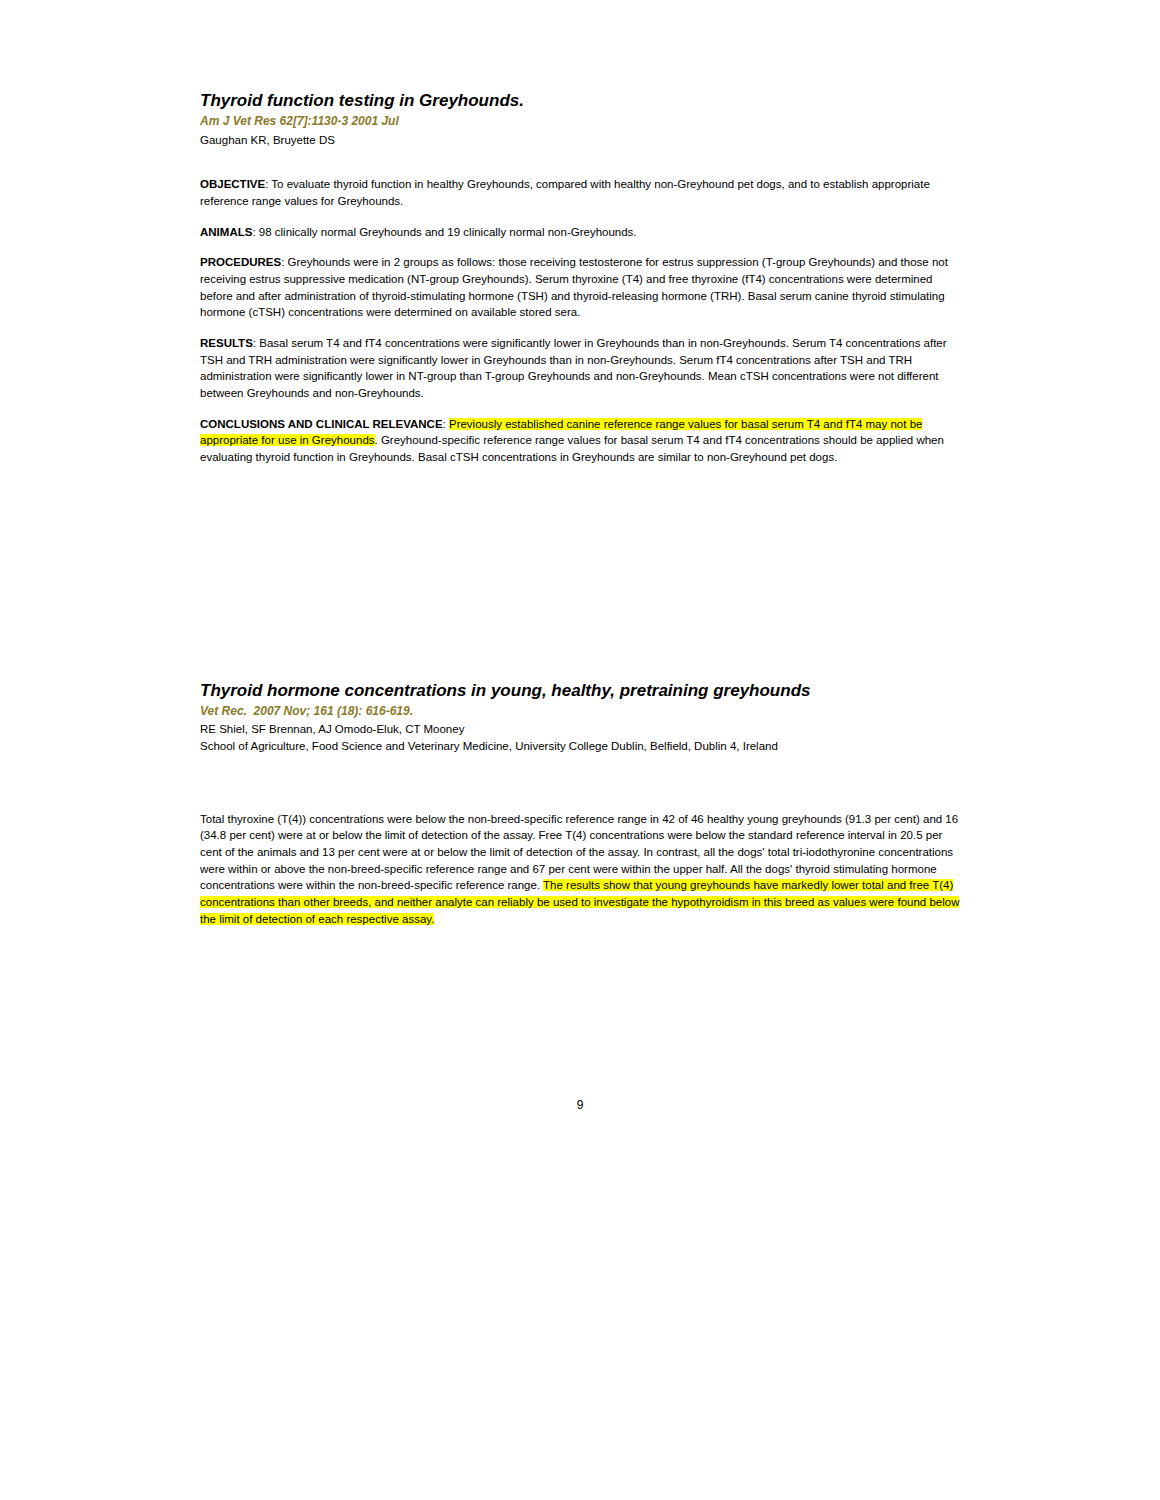Thyroid function testing in Greyhounds.
Am J Vet Res 62[7]:1130-3 2001 Jul
Gaughan KR, Bruyette DS
OBJECTIVE: To evaluate thyroid function in healthy Greyhounds, compared with healthy non-Greyhound pet dogs, and to establish appropriate reference range values for Greyhounds.
ANIMALS: 98 clinically normal Greyhounds and 19 clinically normal non-Greyhounds.
PROCEDURES: Greyhounds were in 2 groups as follows: those receiving testosterone for estrus suppression (T-group Greyhounds) and those not receiving estrus suppressive medication (NT-group Greyhounds). Serum thyroxine (T4) and free thyroxine (fT4) concentrations were determined before and after administration of thyroid-stimulating hormone (TSH) and thyroid-releasing hormone (TRH). Basal serum canine thyroid stimulating hormone (cTSH) concentrations were determined on available stored sera.
RESULTS: Basal serum T4 and fT4 concentrations were significantly lower in Greyhounds than in non-Greyhounds. Serum T4 concentrations after TSH and TRH administration were significantly lower in Greyhounds than in non-Greyhounds. Serum fT4 concentrations after TSH and TRH administration were significantly lower in NT-group than T-group Greyhounds and non-Greyhounds. Mean cTSH concentrations were not different between Greyhounds and non-Greyhounds.
CONCLUSIONS AND CLINICAL RELEVANCE: Previously established canine reference range values for basal serum T4 and fT4 may not be appropriate for use in Greyhounds. Greyhound-specific reference range values for basal serum T4 and fT4 concentrations should be applied when evaluating thyroid function in Greyhounds. Basal cTSH concentrations in Greyhounds are similar to non-Greyhound pet dogs.
Thyroid hormone concentrations in young, healthy, pretraining greyhounds
Vet Rec. 2007 Nov; 161 (18): 616-619.
RE Shiel, SF Brennan, AJ Omodo-Eluk, CT Mooney
School of Agriculture, Food Science and Veterinary Medicine, University College Dublin, Belfield, Dublin 4, Ireland
Total thyroxine (T(4)) concentrations were below the non-breed-specific reference range in 42 of 46 healthy young greyhounds (91.3 per cent) and 16 (34.8 per cent) were at or below the limit of detection of the assay. Free T(4) concentrations were below the standard reference interval in 20.5 per cent of the animals and 13 per cent were at or below the limit of detection of the assay. In contrast, all the dogs' total tri-iodothyronine concentrations were within or above the non-breed-specific reference range and 67 per cent were within the upper half. All the dogs' thyroid stimulating hormone concentrations were within the non-breed-specific reference range. The results show that young greyhounds have markedly lower total and free T(4) concentrations than other breeds, and neither analyte can reliably be used to investigate the hypothyroidism in this breed as values were found below the limit of detection of each respective assay.
9